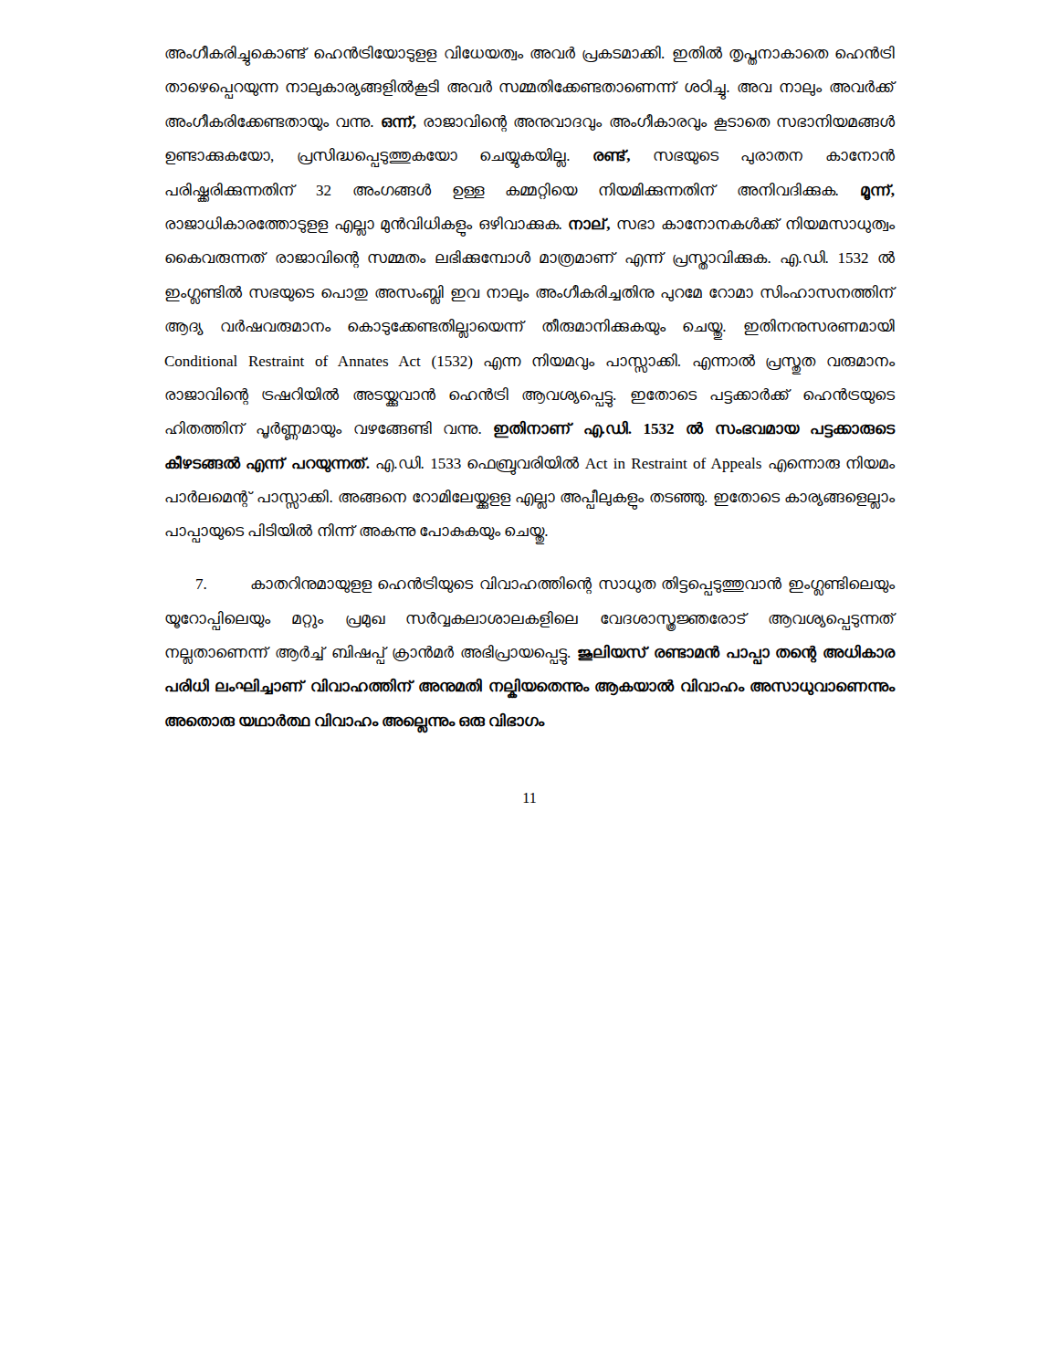അംഗീകരിച്ചുകൊണ്ട് ഹെൻട്രിയോടുളള വിധേയത്വം അവർ പ്രകടമാക്കി. ഇതിൽ തൃപ്തനാകാതെ ഹെൻട്രി താഴെപ്പെറയുന്ന നാലുകാര്യങ്ങളിൽകൂടി അവർ സമ്മതിക്കേണ്ടതാണെന്ന് ശഠിച്ചു. അവ നാലും അവർക്ക് അംഗീകരിക്കേണ്ടതായും വന്നു. ഒന്ന്, രാജാവിന്റെ അനുവാദവും അംഗീകാരവും കൂടാതെ സഭാനിയമങ്ങൾ ഉണ്ടാക്കുകയോ, പ്രസിദ്ധപ്പെടുത്തുകയോ ചെയ്യുകയില്ല. രണ്ട്, സഭയുടെ പുരാതന കാനോൻ പരിഷ്ക്കരിക്കുന്നതിന് 32 അംഗങ്ങൾ ഉള്ള കമ്മറ്റിയെ നിയമിക്കുന്നതിന് അനിവദിക്കുക. മൂന്ന്, രാജാധികാരത്തോടുളള എല്ലാ മുൻവിധികളും ഒഴിവാക്കുക. നാല്, സഭാ കാനോനകൾക്ക് നിയമസാധുത്വം കൈവരുന്നത് രാജാവിന്റെ സമ്മതം ലഭിക്കുമ്പോൾ മാത്രമാണ് എന്ന് പ്രസ്താവിക്കുക. എ.ഡി. 1532 ൽ ഇംഗ്ലണ്ടിൽ സഭയുടെ പൊതു അസംബ്ലി ഇവ നാലും അംഗീകരിച്ചതിനു പുറമേ റോമാ സിംഹാസനത്തിന് ആദ്യ വർഷവരുമാനം കൊടുക്കേണ്ടതില്ലായെന്ന് തീരുമാനിക്കുകയും ചെയ്തു. ഇതിനനുസരണമായി Conditional Restraint of Annates Act (1532) എന്ന നിയമവും പാസ്സാക്കി. എന്നാൽ പ്രസ്തുത വരുമാനം രാജാവിന്റെ ട്രഷറിയിൽ അടയ്ക്കുവാൻ ഹെൻട്രി ആവശ്യപ്പെട്ടു. ഇതോടെ പട്ടക്കാർക്ക് ഹെൻട്രയുടെ ഹിതത്തിന് പൂർണ്ണമായും വഴങ്ങേണ്ടി വന്നു. ഇതിനാണ് എ.ഡി. 1532 ൽ സംഭവമായ പട്ടക്കാരുടെ കീഴടങ്ങൽ എന്ന് പറയുന്നത്. എ.ഡി. 1533 ഫെബ്രുവരിയിൽ Act in Restraint of Appeals എന്നൊരു നിയമം പാർലമെന്റ് പാസ്സാക്കി. അങ്ങനെ റോമിലേയ്ക്കുളള എല്ലാ അപ്പീലുകളും തടഞ്ഞു. ഇതോടെ കാര്യങ്ങളെല്ലാം പാപ്പായുടെ പിടിയിൽ നിന്ന് അകന്നു പോകുകയും ചെയ്തു.
7. കാതറിനുമായുളള ഹെൻട്രിയുടെ വിവാഹത്തിന്റെ സാധുത തിട്ടപ്പെടുത്തുവാൻ ഇംഗ്ലണ്ടിലെയും യൂറോപ്പിലെയും മറ്റും പ്രമുഖ സർവ്വകലാശാലകളിലെ വേദശാസ്ത്രജ്ഞരോട് ആവശ്യപ്പെടുന്നത് നല്ലതാണെന്ന് ആർച്ച് ബിഷപ്പ് ക്രാൻമർ അഭിപ്രായപ്പെട്ടു. ജൂലിയസ് രണ്ടാമൻ പാപ്പാ തന്റെ അധികാര പരിധി ലംഘിച്ചാണ് വിവാഹത്തിന് അനുമതി നല്കിയതെന്നും ആകയാൽ വിവാഹം അസാധുവാണെന്നും അതൊരു യഥാർത്ഥ വിവാഹം അല്ലെന്നും ഒരു വിഭാഗം
11